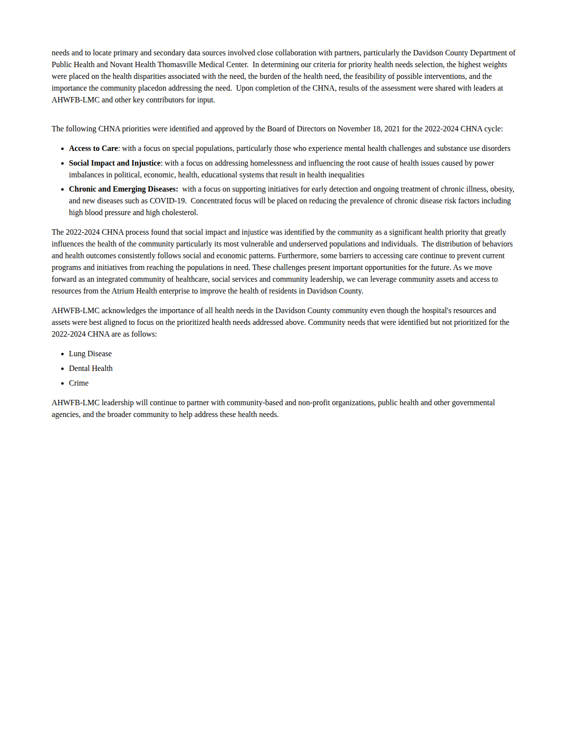needs and to locate primary and secondary data sources involved close collaboration with partners, particularly the Davidson County Department of Public Health and Novant Health Thomasville Medical Center. In determining our criteria for priority health needs selection, the highest weights were placed on the health disparities associated with the need, the burden of the health need, the feasibility of possible interventions, and the importance the community placedon addressing the need. Upon completion of the CHNA, results of the assessment were shared with leaders at AHWFB-LMC and other key contributors for input.
The following CHNA priorities were identified and approved by the Board of Directors on November 18, 2021 for the 2022-2024 CHNA cycle:
Access to Care: with a focus on special populations, particularly those who experience mental health challenges and substance use disorders
Social Impact and Injustice: with a focus on addressing homelessness and influencing the root cause of health issues caused by power imbalances in political, economic, health, educational systems that result in health inequalities
Chronic and Emerging Diseases: with a focus on supporting initiatives for early detection and ongoing treatment of chronic illness, obesity, and new diseases such as COVID-19. Concentrated focus will be placed on reducing the prevalence of chronic disease risk factors including high blood pressure and high cholesterol.
The 2022-2024 CHNA process found that social impact and injustice was identified by the community as a significant health priority that greatly influences the health of the community particularly its most vulnerable and underserved populations and individuals. The distribution of behaviors and health outcomes consistently follows social and economic patterns. Furthermore, some barriers to accessing care continue to prevent current programs and initiatives from reaching the populations in need. These challenges present important opportunities for the future. As we move forward as an integrated community of healthcare, social services and community leadership, we can leverage community assets and access to resources from the Atrium Health enterprise to improve the health of residents in Davidson County.
AHWFB-LMC acknowledges the importance of all health needs in the Davidson County community even though the hospital's resources and assets were best aligned to focus on the prioritized health needs addressed above. Community needs that were identified but not prioritized for the 2022-2024 CHNA are as follows:
Lung Disease
Dental Health
Crime
AHWFB-LMC leadership will continue to partner with community-based and non-profit organizations, public health and other governmental agencies, and the broader community to help address these health needs.